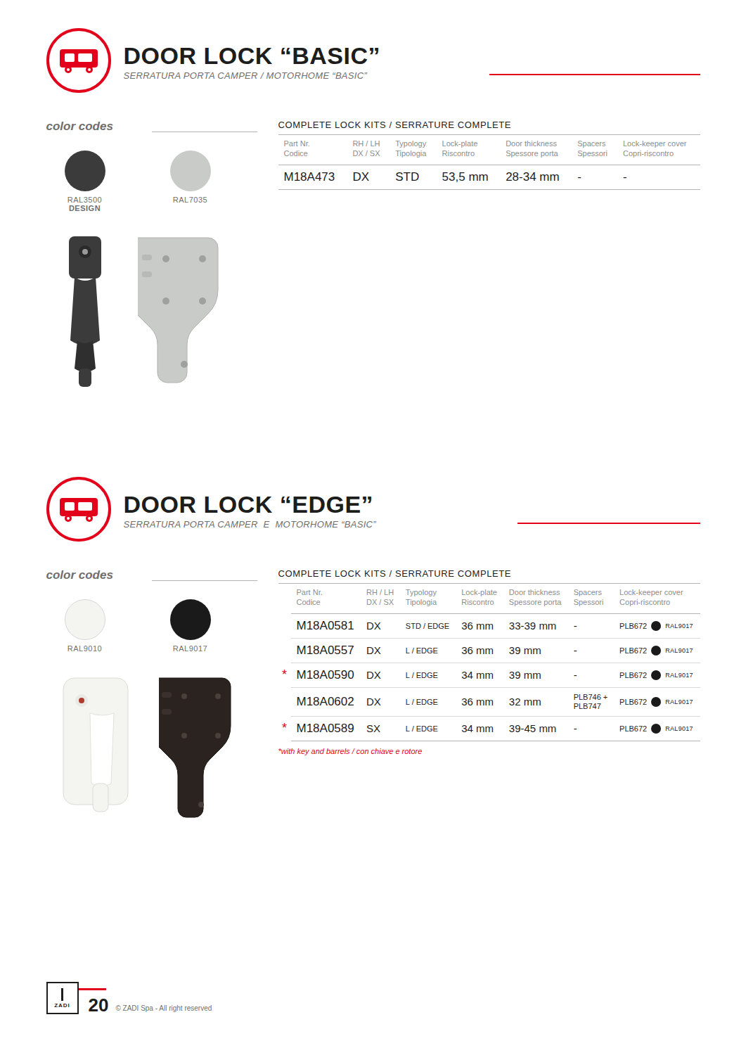DOOR LOCK “BASIC”
SERRATURA PORTA CAMPER / MOTORHOME “BASIC”
color codes
RAL3500DESIGN
RAL7035
COMPLETE LOCK KITS / SERRATURE COMPLETE
| Part Nr. Codice | RH / LH DX / SX | Typology Tipologia | Lock-plate Riscontro | Door thickness Spessore porta | Spacers Spessori | Lock-keeper cover Copri-riscontro |
| --- | --- | --- | --- | --- | --- | --- |
| M18A473 | DX | STD | 53,5 mm | 28-34 mm | - | - |
DOOR LOCK “EDGE”
SERRATURA PORTA CAMPER E MOTORHOME “BASIC”
color codes
RAL9010
RAL9017
COMPLETE LOCK KITS / SERRATURE COMPLETE
| | Part Nr. Codice | RH / LH DX / SX | Typology Tipologia | Lock-plate Riscontro | Door thickness Spessore porta | Spacers Spessori | Lock-keeper cover Copri-riscontro |
| --- | --- | --- | --- | --- | --- | --- | --- |
| | M18A0581 | DX | STD / EDGE | 36 mm | 33-39 mm | - | PLB672 RAL9017 |
| | M18A0557 | DX | L / EDGE | 36 mm | 39 mm | - | PLB672 RAL9017 |
| * | M18A0590 | DX | L / EDGE | 34 mm | 39 mm | - | PLB672 RAL9017 |
| | M18A0602 | DX | L / EDGE | 36 mm | 32 mm | PLB746 + PLB747 | PLB672 RAL9017 |
| * | M18A0589 | SX | L / EDGE | 34 mm | 39-45 mm | - | PLB672 RAL9017 |
*with key and barrels / con chiave e rotore
ZADI
20
© ZADI Spa - All right reserved